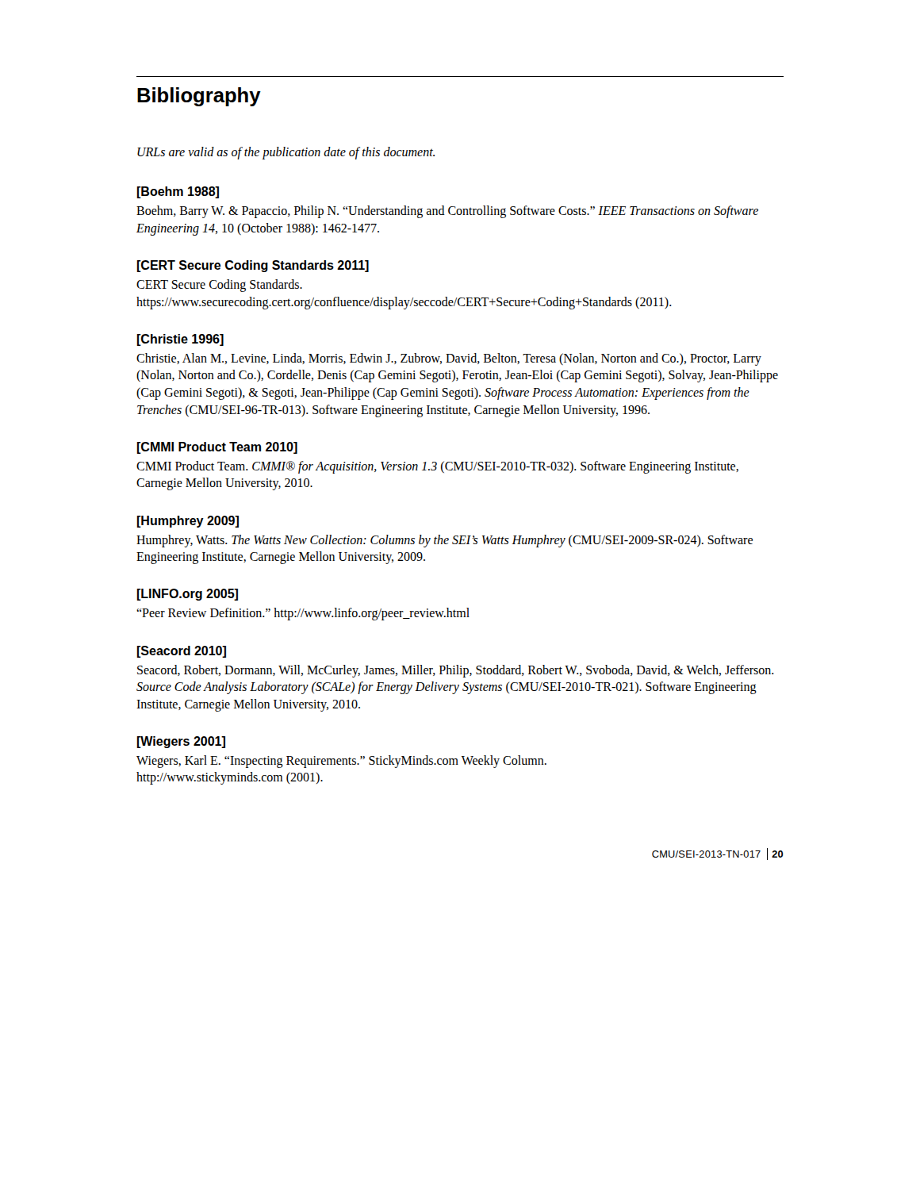Bibliography
URLs are valid as of the publication date of this document.
[Boehm 1988]
Boehm, Barry W. & Papaccio, Philip N. “Understanding and Controlling Software Costs.” IEEE Transactions on Software Engineering 14, 10 (October 1988): 1462-1477.
[CERT Secure Coding Standards 2011]
CERT Secure Coding Standards.
https://www.securecoding.cert.org/confluence/display/seccode/CERT+Secure+Coding+Standards (2011).
[Christie 1996]
Christie, Alan M., Levine, Linda, Morris, Edwin J., Zubrow, David, Belton, Teresa (Nolan, Norton and Co.), Proctor, Larry (Nolan, Norton and Co.), Cordelle, Denis (Cap Gemini Segoti), Ferotin, Jean-Eloi (Cap Gemini Segoti), Solvay, Jean-Philippe (Cap Gemini Segoti), & Segoti, Jean-Philippe (Cap Gemini Segoti). Software Process Automation: Experiences from the Trenches (CMU/SEI-96-TR-013). Software Engineering Institute, Carnegie Mellon University, 1996.
[CMMI Product Team 2010]
CMMI Product Team. CMMI® for Acquisition, Version 1.3 (CMU/SEI-2010-TR-032). Software Engineering Institute, Carnegie Mellon University, 2010.
[Humphrey 2009]
Humphrey, Watts. The Watts New Collection: Columns by the SEI’s Watts Humphrey (CMU/SEI-2009-SR-024). Software Engineering Institute, Carnegie Mellon University, 2009.
[LINFO.org 2005]
“Peer Review Definition.” http://www.linfo.org/peer_review.html
[Seacord 2010]
Seacord, Robert, Dormann, Will, McCurley, James, Miller, Philip, Stoddard, Robert W., Svoboda, David, & Welch, Jefferson. Source Code Analysis Laboratory (SCALe) for Energy Delivery Systems (CMU/SEI-2010-TR-021). Software Engineering Institute, Carnegie Mellon University, 2010.
[Wiegers 2001]
Wiegers, Karl E. “Inspecting Requirements.” StickyMinds.com Weekly Column.
http://www.stickyminds.com (2001).
CMU/SEI-2013-TN-017 20